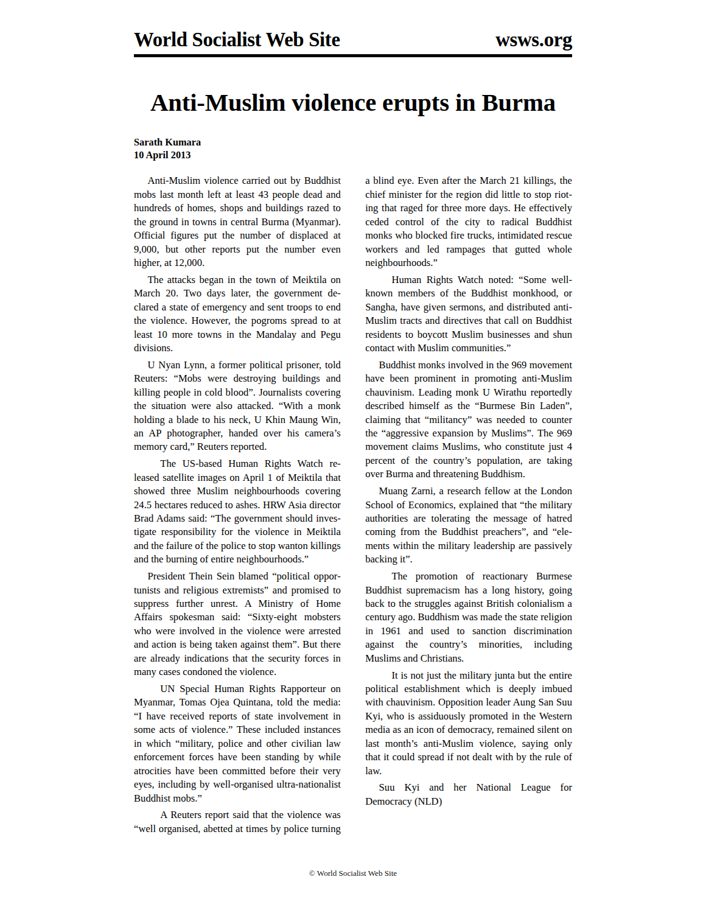World Socialist Web Site wsws.org
Anti-Muslim violence erupts in Burma
Sarath Kumara 10 April 2013
Anti-Muslim violence carried out by Buddhist mobs last month left at least 43 people dead and hundreds of homes, shops and buildings razed to the ground in towns in central Burma (Myanmar). Official figures put the number of displaced at 9,000, but other reports put the number even higher, at 12,000.
The attacks began in the town of Meiktila on March 20. Two days later, the government declared a state of emergency and sent troops to end the violence. However, the pogroms spread to at least 10 more towns in the Mandalay and Pegu divisions.
U Nyan Lynn, a former political prisoner, told Reuters: “Mobs were destroying buildings and killing people in cold blood”. Journalists covering the situation were also attacked. “With a monk holding a blade to his neck, U Khin Maung Win, an AP photographer, handed over his camera’s memory card,” Reuters reported.
The US-based Human Rights Watch released satellite images on April 1 of Meiktila that showed three Muslim neighbourhoods covering 24.5 hectares reduced to ashes. HRW Asia director Brad Adams said: “The government should investigate responsibility for the violence in Meiktila and the failure of the police to stop wanton killings and the burning of entire neighbourhoods.”
President Thein Sein blamed “political opportunists and religious extremists” and promised to suppress further unrest. A Ministry of Home Affairs spokesman said: “Sixty-eight mobsters who were involved in the violence were arrested and action is being taken against them”. But there are already indications that the security forces in many cases condoned the violence.
UN Special Human Rights Rapporteur on Myanmar, Tomas Ojea Quintana, told the media: “I have received reports of state involvement in some acts of violence.” These included instances in which “military, police and other civilian law enforcement forces have been standing by while atrocities have been committed before their very eyes, including by well-organised ultra-nationalist Buddhist mobs.”
A Reuters report said that the violence was “well organised, abetted at times by police turning a blind eye. Even after the March 21 killings, the chief minister for the region did little to stop rioting that raged for three more days. He effectively ceded control of the city to radical Buddhist monks who blocked fire trucks, intimidated rescue workers and led rampages that gutted whole neighbourhoods.”
Human Rights Watch noted: “Some well-known members of the Buddhist monkhood, or Sangha, have given sermons, and distributed anti-Muslim tracts and directives that call on Buddhist residents to boycott Muslim businesses and shun contact with Muslim communities.”
Buddhist monks involved in the 969 movement have been prominent in promoting anti-Muslim chauvinism. Leading monk U Wirathu reportedly described himself as the “Burmese Bin Laden”, claiming that “militancy” was needed to counter the “aggressive expansion by Muslims”. The 969 movement claims Muslims, who constitute just 4 percent of the country’s population, are taking over Burma and threatening Buddhism.
Muang Zarni, a research fellow at the London School of Economics, explained that “the military authorities are tolerating the message of hatred coming from the Buddhist preachers”, and “elements within the military leadership are passively backing it”.
The promotion of reactionary Burmese Buddhist supremacism has a long history, going back to the struggles against British colonialism a century ago. Buddhism was made the state religion in 1961 and used to sanction discrimination against the country’s minorities, including Muslims and Christians.
It is not just the military junta but the entire political establishment which is deeply imbued with chauvinism. Opposition leader Aung San Suu Kyi, who is assiduously promoted in the Western media as an icon of democracy, remained silent on last month’s anti-Muslim violence, saying only that it could spread if not dealt with by the rule of law.
Suu Kyi and her National League for Democracy (NLD)
© World Socialist Web Site